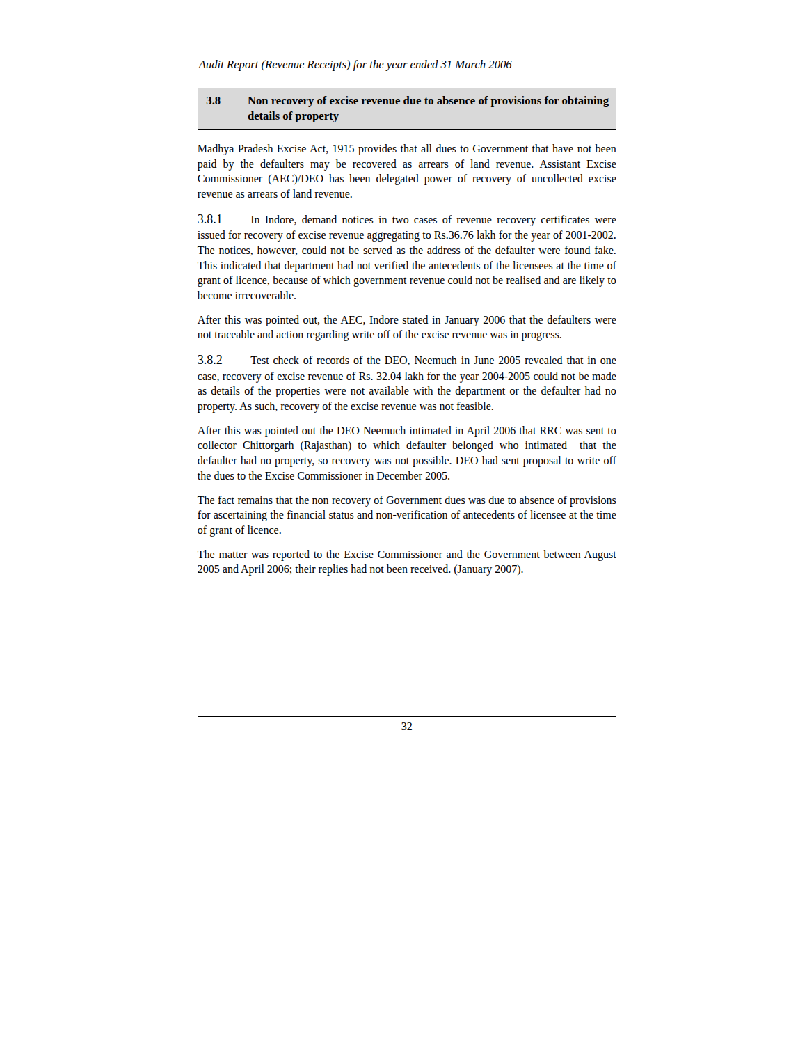Audit Report (Revenue Receipts) for the year ended 31 March 2006
3.8
Non recovery of excise revenue due to absence of provisions for obtaining details of property
Madhya Pradesh Excise Act, 1915 provides that all dues to Government that have not been paid by the defaulters may be recovered as arrears of land revenue. Assistant Excise Commissioner (AEC)/DEO has been delegated power of recovery of uncollected excise revenue as arrears of land revenue.
3.8.1 In Indore, demand notices in two cases of revenue recovery certificates were issued for recovery of excise revenue aggregating to Rs.36.76 lakh for the year of 2001-2002. The notices, however, could not be served as the address of the defaulter were found fake. This indicated that department had not verified the antecedents of the licensees at the time of grant of licence, because of which government revenue could not be realised and are likely to become irrecoverable.
After this was pointed out, the AEC, Indore stated in January 2006 that the defaulters were not traceable and action regarding write off of the excise revenue was in progress.
3.8.2 Test check of records of the DEO, Neemuch in June 2005 revealed that in one case, recovery of excise revenue of Rs. 32.04 lakh for the year 2004-2005 could not be made as details of the properties were not available with the department or the defaulter had no property. As such, recovery of the excise revenue was not feasible.
After this was pointed out the DEO Neemuch intimated in April 2006 that RRC was sent to collector Chittorgarh (Rajasthan) to which defaulter belonged who intimated that the defaulter had no property, so recovery was not possible. DEO had sent proposal to write off the dues to the Excise Commissioner in December 2005.
The fact remains that the non recovery of Government dues was due to absence of provisions for ascertaining the financial status and non-verification of antecedents of licensee at the time of grant of licence.
The matter was reported to the Excise Commissioner and the Government between August 2005 and April 2006; their replies had not been received. (January 2007).
32